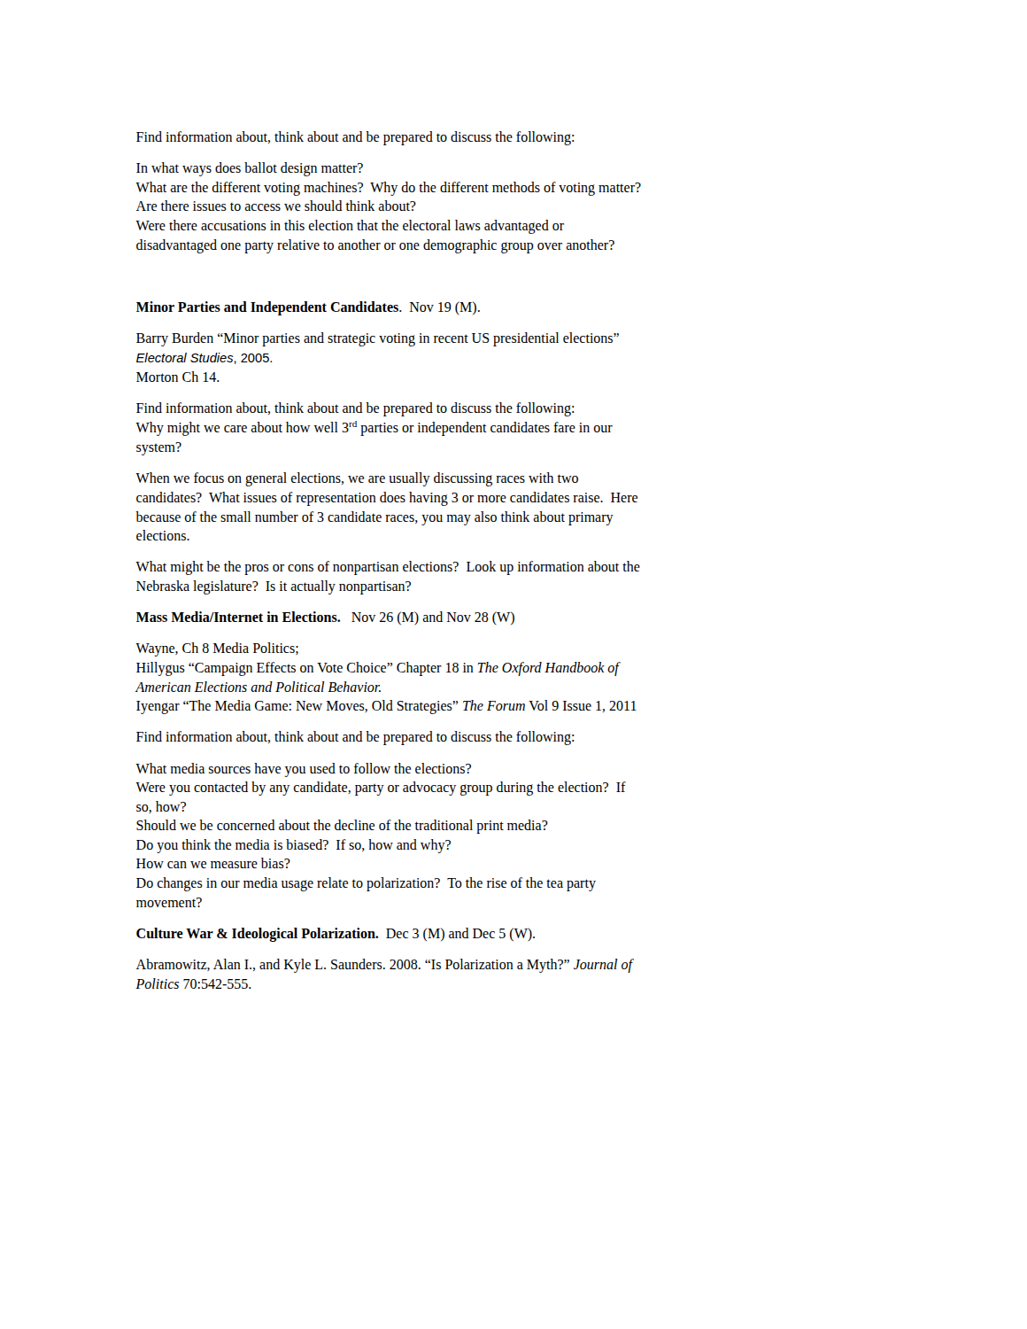Find information about, think about and be prepared to discuss the following:
In what ways does ballot design matter?
What are the different voting machines? Why do the different methods of voting matter?
Are there issues to access we should think about?
Were there accusations in this election that the electoral laws advantaged or
disadvantaged one party relative to another or one demographic group over another?
Minor Parties and Independent Candidates
. Nov 19 (M).
Barry Burden “Minor parties and strategic voting in recent US presidential elections”
Electoral Studies, 2005.
Morton Ch 14.
Find information about, think about and be prepared to discuss the following:
Why might we care about how well 3rd parties or independent candidates fare in our
system?
When we focus on general elections, we are usually discussing races with two
candidates? What issues of representation does having 3 or more candidates raise. Here
because of the small number of 3 candidate races, you may also think about primary
elections.
What might be the pros or cons of nonpartisan elections? Look up information about the
Nebraska legislature? Is it actually nonpartisan?
Mass Media/Internet in Elections.
Nov 26 (M) and Nov 28 (W)
Wayne, Ch 8 Media Politics;
Hillygus “Campaign Effects on Vote Choice” Chapter 18 in The Oxford Handbook of
American Elections and Political Behavior.
Iyengar “The Media Game: New Moves, Old Strategies” The Forum Vol 9 Issue 1, 2011
Find information about, think about and be prepared to discuss the following:
What media sources have you used to follow the elections?
Were you contacted by any candidate, party or advocacy group during the election? If
so, how?
Should we be concerned about the decline of the traditional print media?
Do you think the media is biased? If so, how and why?
How can we measure bias?
Do changes in our media usage relate to polarization? To the rise of the tea party
movement?
Culture War & Ideological Polarization.
Dec 3 (M) and Dec 5 (W).
Abramowitz, Alan I., and Kyle L. Saunders. 2008. “Is Polarization a Myth?” Journal of
Politics 70:542-555.